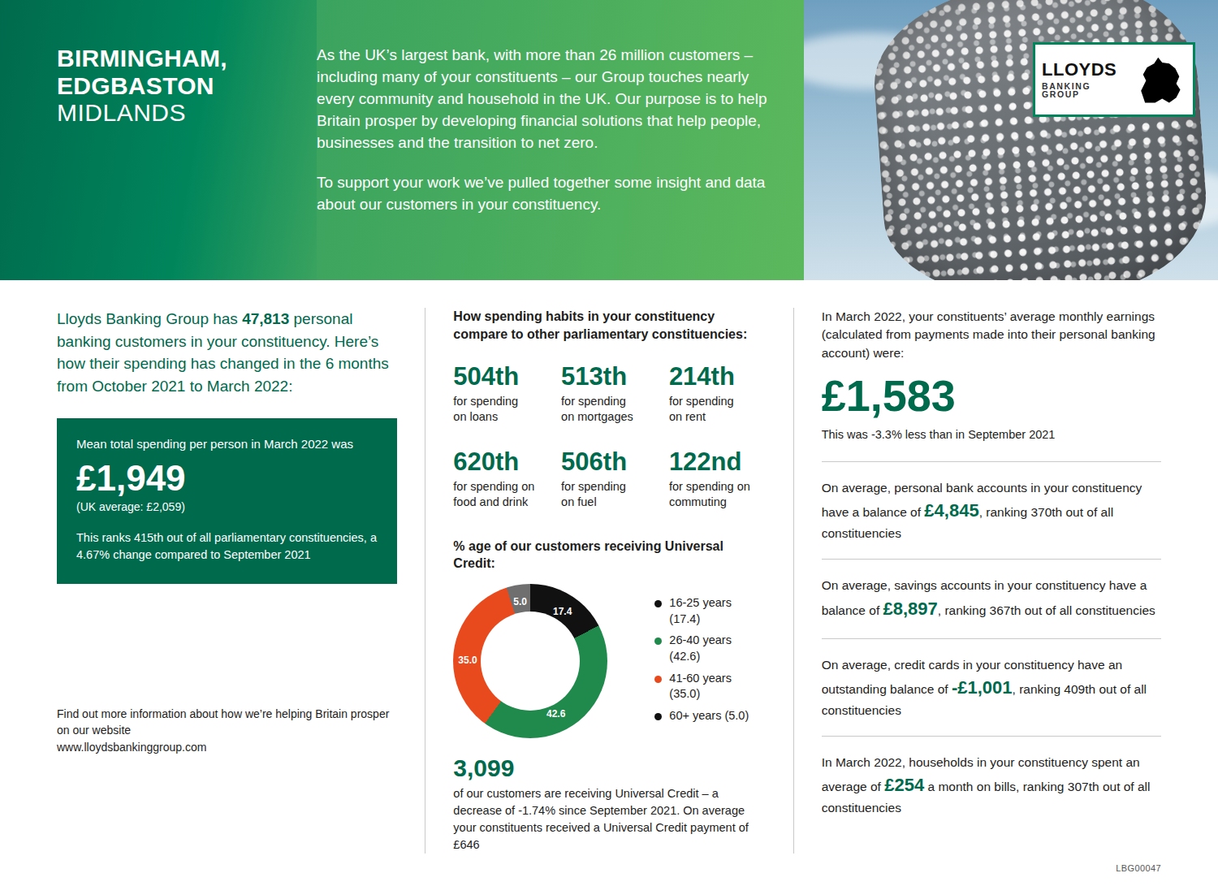BIRMINGHAM,
EDGBASTONMIDLANDS
As the UK’s largest bank, with more than 26 million customers – including many of your constituents – our Group touches nearly every community and household in the UK. Our purpose is to help Britain prosper by developing financial solutions that help people, businesses and the transition to net zero.
To support your work we’ve pulled together some insight and data about our customers in your constituency.
LLOYDSBANKING GROUP
Lloyds Banking Group has 47,813 personal banking customers in your constituency. Here’s how their spending has changed in the 6 months from October 2021 to March 2022:
Mean total spending per person in March 2022 was
£1,949
(UK average: £2,059)
This ranks 415th out of all parliamentary constituencies, a 4.67% change compared to September 2021
Find out more information about how we’re helping Britain prosper on our website
www.lloydsbankinggroup.com
How spending habits in your constituency compare to other parliamentary constituencies:
504th
for spending
on loans
513th
for spending
on mortgages
214th
for spending
on rent
620th
for spending on
food and drink
506th
for spending
on fuel
122nd
for spending on
commuting
% age of our customers receiving Universal Credit:
17.4 42.6 35.0 5.0
16-25 years (17.4)
26-40 years (42.6)
41-60 years (35.0)
60+ years (5.0)
3,099
of our customers are receiving Universal Credit – a decrease of -1.74% since September 2021. On average your constituents received a Universal Credit payment of £646
In March 2022, your constituents’ average monthly earnings (calculated from payments made into their personal banking account) were:
£1,583
This was -3.3% less than in September 2021
On average, personal bank accounts in your constituency have a balance of £4,845, ranking 370th out of all constituencies
On average, savings accounts in your constituency have a balance of £8,897, ranking 367th out of all constituencies
On average, credit cards in your constituency have an outstanding balance of -£1,001, ranking 409th out of all constituencies
In March 2022, households in your constituency spent an average of £254 a month on bills, ranking 307th out of all constituencies
LBG00047